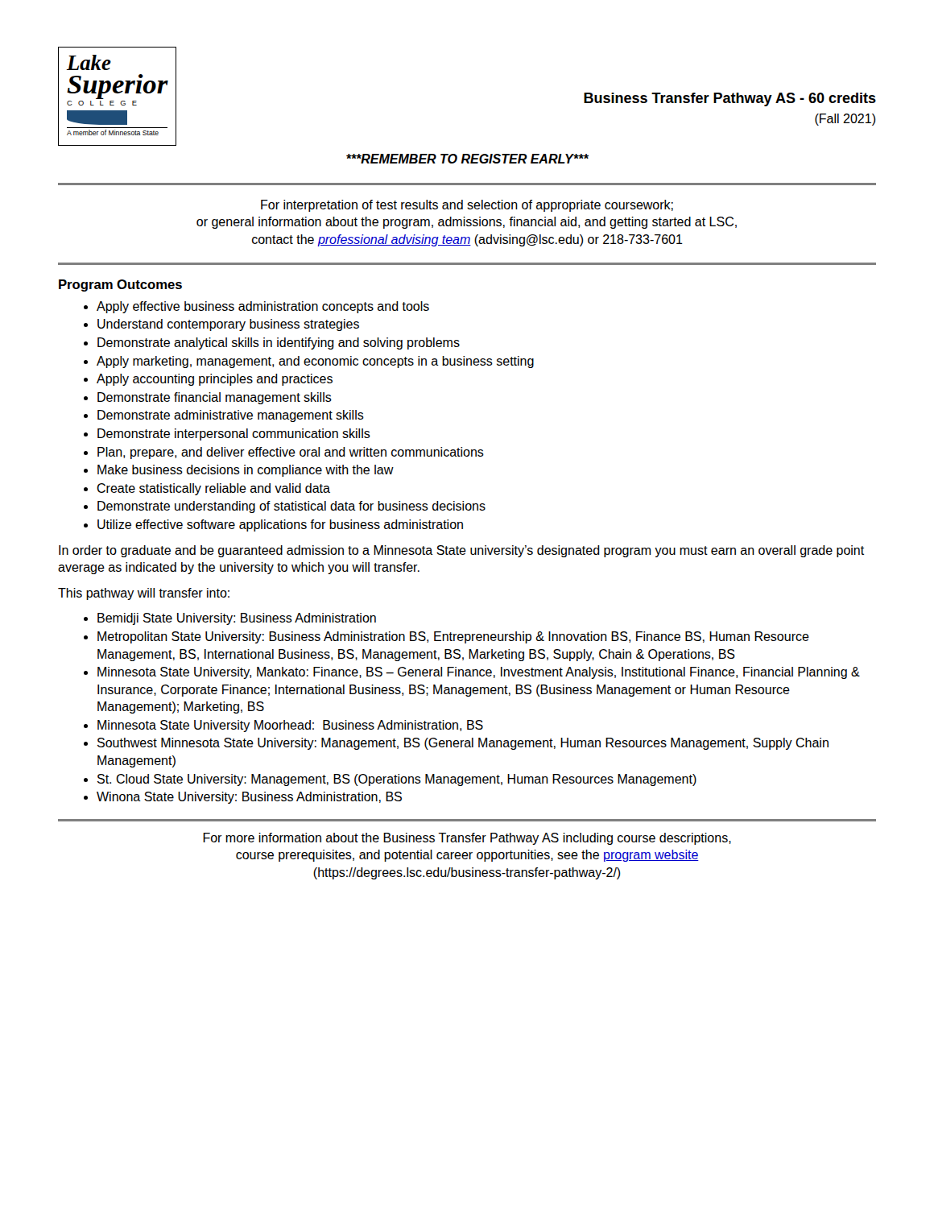Lake Superior C O L L E G E A member of Minnesota State
Business Transfer Pathway AS - 60 credits
(Fall 2021)
***REMEMBER TO REGISTER EARLY***
For interpretation of test results and selection of appropriate coursework;
or general information about the program, admissions, financial aid, and getting started at LSC,
contact the professional advising team (advising@lsc.edu) or 218-733-7601
Program Outcomes
Apply effective business administration concepts and tools
Understand contemporary business strategies
Demonstrate analytical skills in identifying and solving problems
Apply marketing, management, and economic concepts in a business setting
Apply accounting principles and practices
Demonstrate financial management skills
Demonstrate administrative management skills
Demonstrate interpersonal communication skills
Plan, prepare, and deliver effective oral and written communications
Make business decisions in compliance with the law
Create statistically reliable and valid data
Demonstrate understanding of statistical data for business decisions
Utilize effective software applications for business administration
In order to graduate and be guaranteed admission to a Minnesota State university’s designated program you must earn an overall grade point average as indicated by the university to which you will transfer.
This pathway will transfer into:
Bemidji State University: Business Administration
Metropolitan State University: Business Administration BS, Entrepreneurship & Innovation BS, Finance BS, Human Resource Management, BS, International Business, BS, Management, BS, Marketing BS, Supply, Chain & Operations, BS
Minnesota State University, Mankato: Finance, BS – General Finance, Investment Analysis, Institutional Finance, Financial Planning & Insurance, Corporate Finance; International Business, BS; Management, BS (Business Management or Human Resource Management); Marketing, BS
Minnesota State University Moorhead: Business Administration, BS
Southwest Minnesota State University: Management, BS (General Management, Human Resources Management, Supply Chain Management)
St. Cloud State University: Management, BS (Operations Management, Human Resources Management)
Winona State University: Business Administration, BS
For more information about the Business Transfer Pathway AS including course descriptions,
course prerequisites, and potential career opportunities, see the program website
(https://degrees.lsc.edu/business-transfer-pathway-2/)